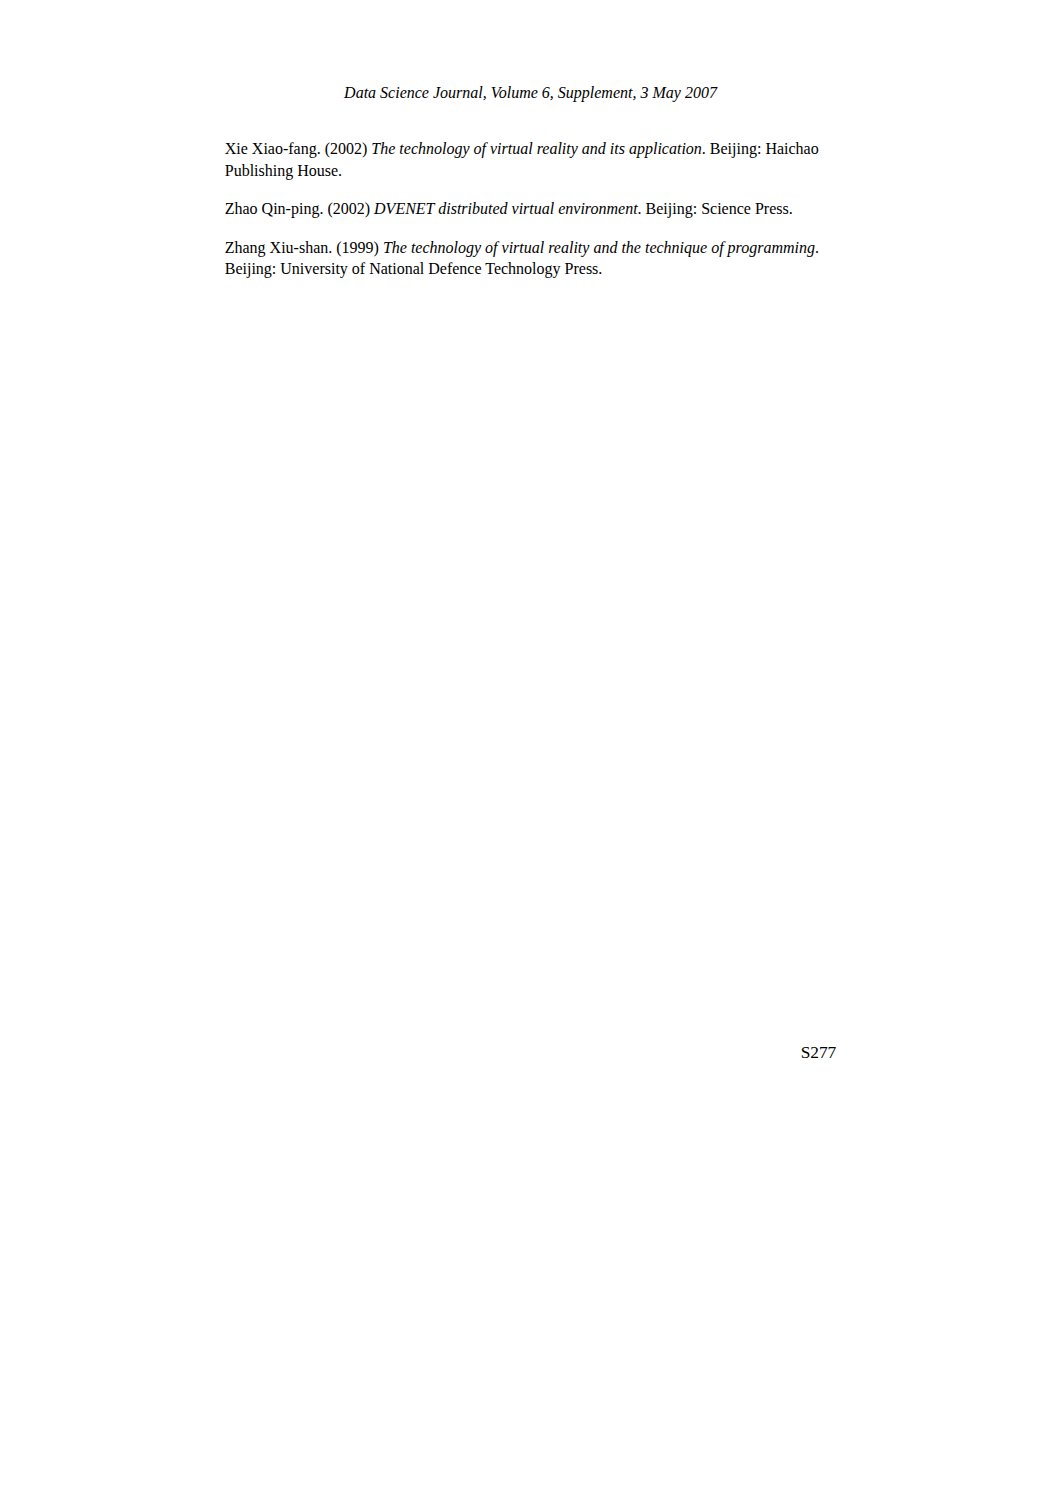Data Science Journal, Volume 6, Supplement, 3 May 2007
Xie Xiao-fang. (2002) The technology of virtual reality and its application. Beijing: Haichao Publishing House.
Zhao Qin-ping. (2002) DVENET distributed virtual environment. Beijing: Science Press.
Zhang Xiu-shan. (1999) The technology of virtual reality and the technique of programming. Beijing: University of National Defence Technology Press.
S277